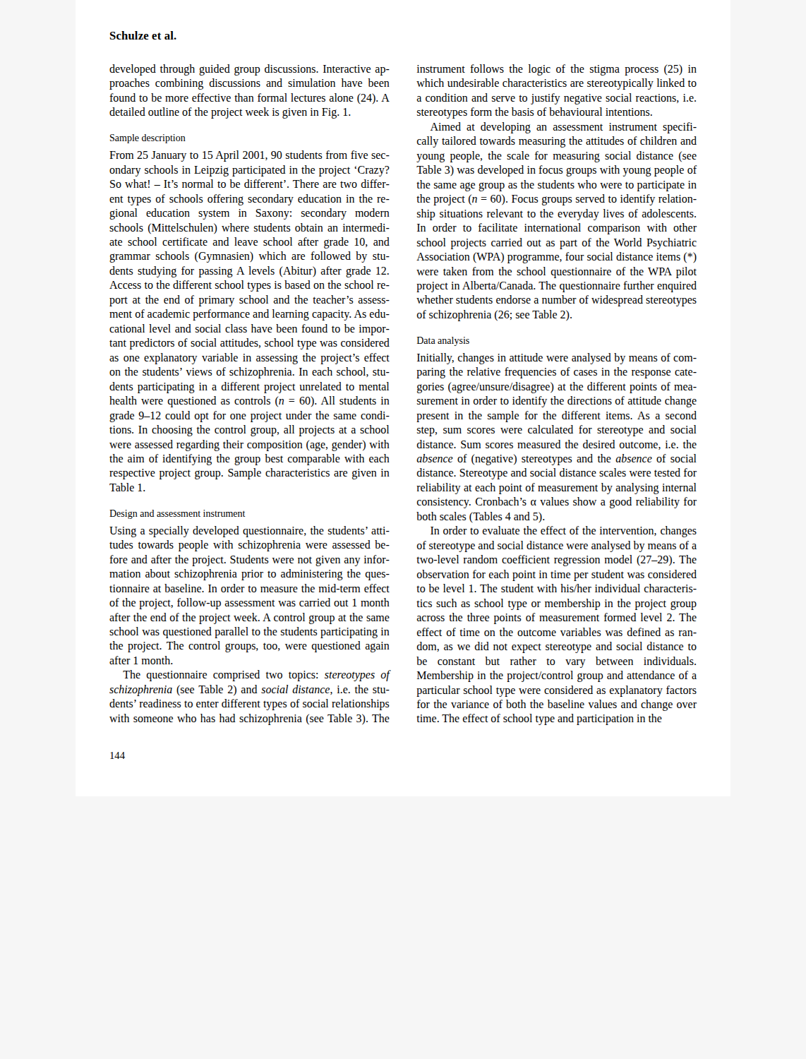Schulze et al.
developed through guided group discussions. Interactive approaches combining discussions and simulation have been found to be more effective than formal lectures alone (24). A detailed outline of the project week is given in Fig. 1.
Sample description
From 25 January to 15 April 2001, 90 students from five secondary schools in Leipzig participated in the project ‘Crazy? So what! – It’s normal to be different’. There are two different types of schools offering secondary education in the regional education system in Saxony: secondary modern schools (Mittelschulen) where students obtain an intermediate school certificate and leave school after grade 10, and grammar schools (Gymnasien) which are followed by students studying for passing A levels (Abitur) after grade 12. Access to the different school types is based on the school report at the end of primary school and the teacher’s assessment of academic performance and learning capacity. As educational level and social class have been found to be important predictors of social attitudes, school type was considered as one explanatory variable in assessing the project’s effect on the students’ views of schizophrenia. In each school, students participating in a different project unrelated to mental health were questioned as controls (n = 60). All students in grade 9–12 could opt for one project under the same conditions. In choosing the control group, all projects at a school were assessed regarding their composition (age, gender) with the aim of identifying the group best comparable with each respective project group. Sample characteristics are given in Table 1.
Design and assessment instrument
Using a specially developed questionnaire, the students’ attitudes towards people with schizophrenia were assessed before and after the project. Students were not given any information about schizophrenia prior to administering the questionnaire at baseline. In order to measure the mid-term effect of the project, follow-up assessment was carried out 1 month after the end of the project week. A control group at the same school was questioned parallel to the students participating in the project. The control groups, too, were questioned again after 1 month.
The questionnaire comprised two topics: stereotypes of schizophrenia (see Table 2) and social distance, i.e. the students’ readiness to enter different types of social relationships with someone who has had schizophrenia (see Table 3). The instrument follows the logic of the stigma process (25) in which undesirable characteristics are stereotypically linked to a condition and serve to justify negative social reactions, i.e. stereotypes form the basis of behavioural intentions.
Aimed at developing an assessment instrument specifically tailored towards measuring the attitudes of children and young people, the scale for measuring social distance (see Table 3) was developed in focus groups with young people of the same age group as the students who were to participate in the project (n = 60). Focus groups served to identify relationship situations relevant to the everyday lives of adolescents. In order to facilitate international comparison with other school projects carried out as part of the World Psychiatric Association (WPA) programme, four social distance items (*) were taken from the school questionnaire of the WPA pilot project in Alberta/Canada. The questionnaire further enquired whether students endorse a number of widespread stereotypes of schizophrenia (26; see Table 2).
Data analysis
Initially, changes in attitude were analysed by means of comparing the relative frequencies of cases in the response categories (agree/unsure/disagree) at the different points of measurement in order to identify the directions of attitude change present in the sample for the different items. As a second step, sum scores were calculated for stereotype and social distance. Sum scores measured the desired outcome, i.e. the absence of (negative) stereotypes and the absence of social distance. Stereotype and social distance scales were tested for reliability at each point of measurement by analysing internal consistency. Cronbach’s α values show a good reliability for both scales (Tables 4 and 5).
In order to evaluate the effect of the intervention, changes of stereotype and social distance were analysed by means of a two-level random coefficient regression model (27–29). The observation for each point in time per student was considered to be level 1. The student with his/her individual characteristics such as school type or membership in the project group across the three points of measurement formed level 2. The effect of time on the outcome variables was defined as random, as we did not expect stereotype and social distance to be constant but rather to vary between individuals. Membership in the project/control group and attendance of a particular school type were considered as explanatory factors for the variance of both the baseline values and change over time. The effect of school type and participation in the
144